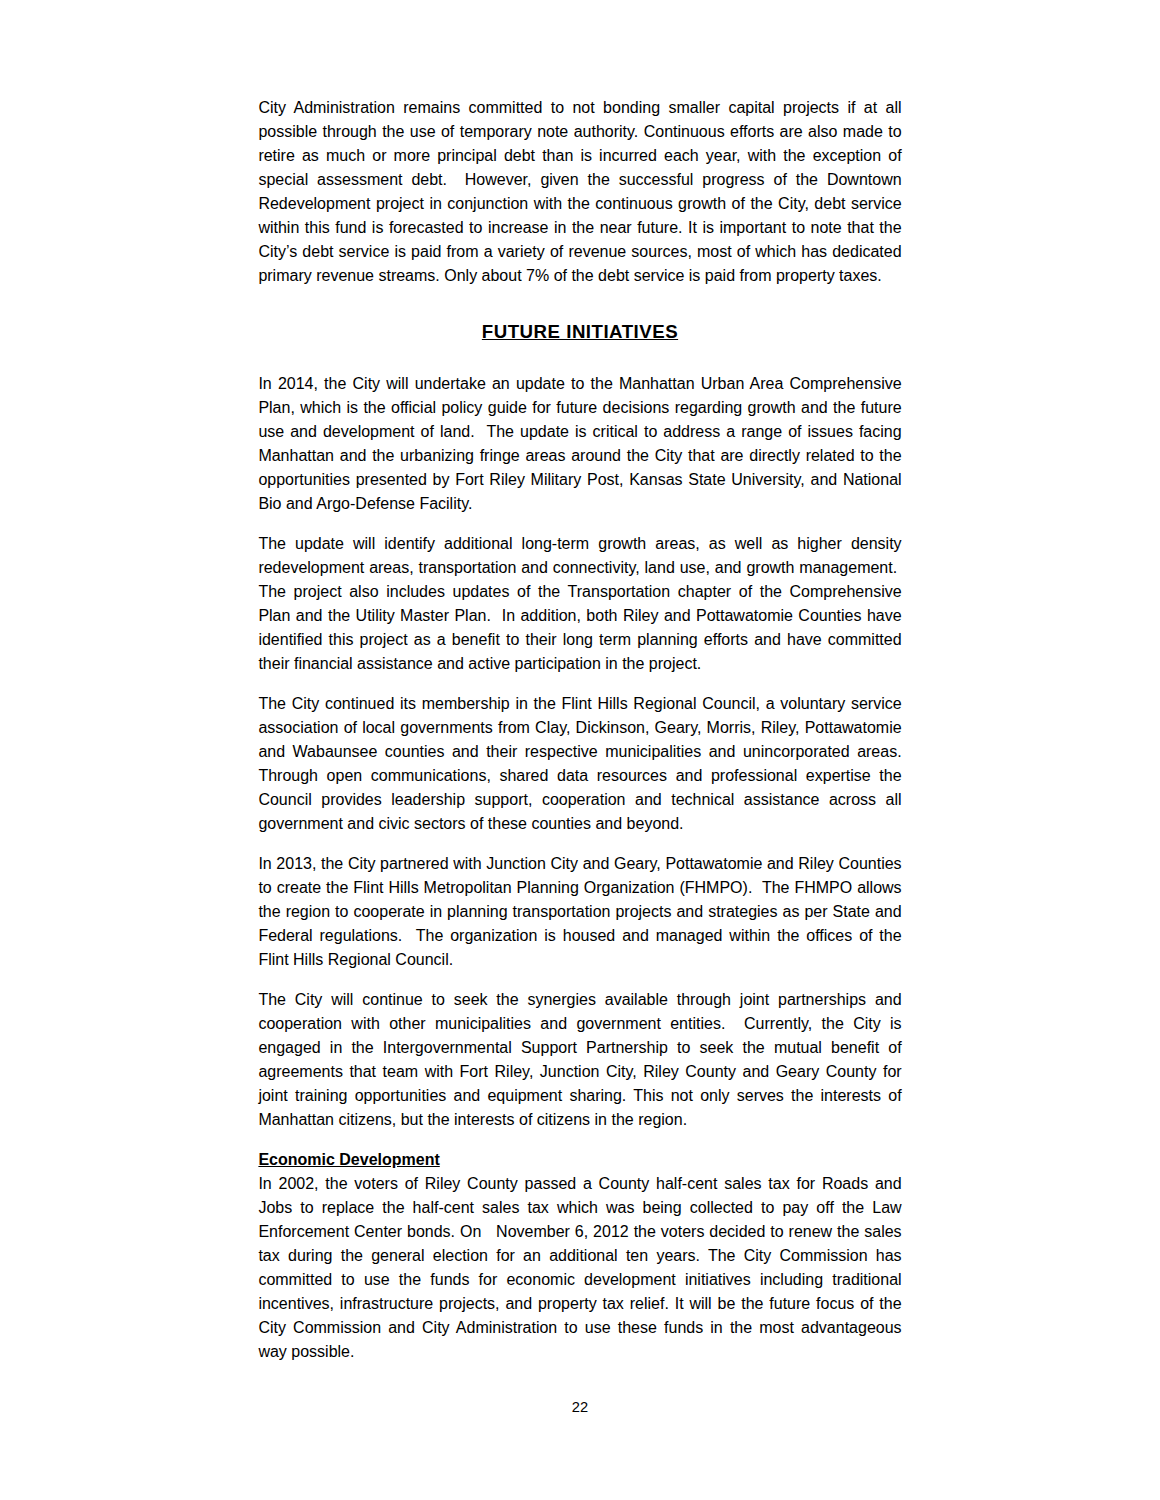City Administration remains committed to not bonding smaller capital projects if at all possible through the use of temporary note authority. Continuous efforts are also made to retire as much or more principal debt than is incurred each year, with the exception of special assessment debt. However, given the successful progress of the Downtown Redevelopment project in conjunction with the continuous growth of the City, debt service within this fund is forecasted to increase in the near future. It is important to note that the City’s debt service is paid from a variety of revenue sources, most of which has dedicated primary revenue streams. Only about 7% of the debt service is paid from property taxes.
FUTURE INITIATIVES
In 2014, the City will undertake an update to the Manhattan Urban Area Comprehensive Plan, which is the official policy guide for future decisions regarding growth and the future use and development of land. The update is critical to address a range of issues facing Manhattan and the urbanizing fringe areas around the City that are directly related to the opportunities presented by Fort Riley Military Post, Kansas State University, and National Bio and Argo-Defense Facility.
The update will identify additional long-term growth areas, as well as higher density redevelopment areas, transportation and connectivity, land use, and growth management. The project also includes updates of the Transportation chapter of the Comprehensive Plan and the Utility Master Plan. In addition, both Riley and Pottawatomie Counties have identified this project as a benefit to their long term planning efforts and have committed their financial assistance and active participation in the project.
The City continued its membership in the Flint Hills Regional Council, a voluntary service association of local governments from Clay, Dickinson, Geary, Morris, Riley, Pottawatomie and Wabaunsee counties and their respective municipalities and unincorporated areas. Through open communications, shared data resources and professional expertise the Council provides leadership support, cooperation and technical assistance across all government and civic sectors of these counties and beyond.
In 2013, the City partnered with Junction City and Geary, Pottawatomie and Riley Counties to create the Flint Hills Metropolitan Planning Organization (FHMPO). The FHMPO allows the region to cooperate in planning transportation projects and strategies as per State and Federal regulations. The organization is housed and managed within the offices of the Flint Hills Regional Council.
The City will continue to seek the synergies available through joint partnerships and cooperation with other municipalities and government entities. Currently, the City is engaged in the Intergovernmental Support Partnership to seek the mutual benefit of agreements that team with Fort Riley, Junction City, Riley County and Geary County for joint training opportunities and equipment sharing. This not only serves the interests of Manhattan citizens, but the interests of citizens in the region.
Economic Development
In 2002, the voters of Riley County passed a County half-cent sales tax for Roads and Jobs to replace the half-cent sales tax which was being collected to pay off the Law Enforcement Center bonds. On November 6, 2012 the voters decided to renew the sales tax during the general election for an additional ten years. The City Commission has committed to use the funds for economic development initiatives including traditional incentives, infrastructure projects, and property tax relief. It will be the future focus of the City Commission and City Administration to use these funds in the most advantageous way possible.
22